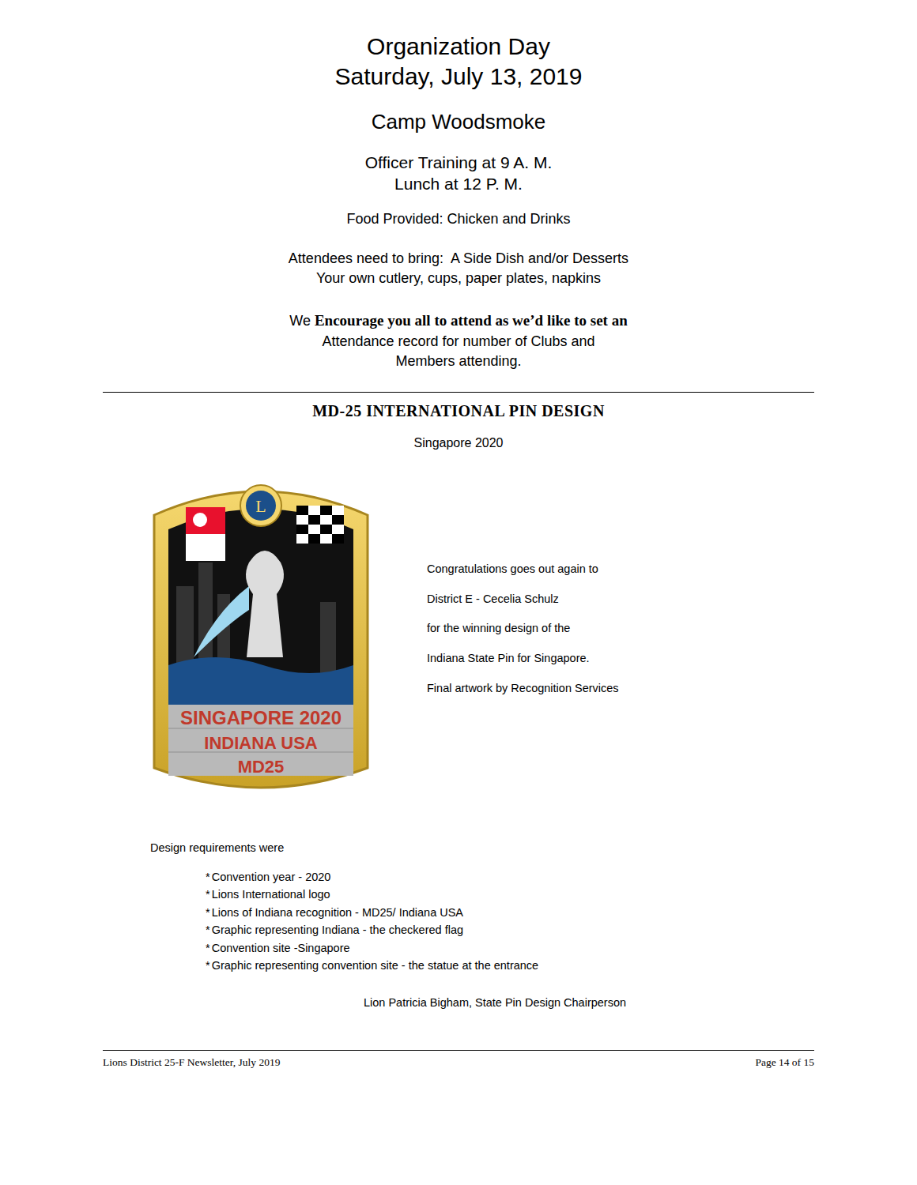Organization Day
Saturday, July 13, 2019
Camp Woodsmoke
Officer Training at 9 A. M.
Lunch at 12 P. M.
Food Provided: Chicken and Drinks
Attendees need to bring: A Side Dish and/or Desserts
Your own cutlery, cups, paper plates, napkins
We Encourage you all to attend as we’d like to set an
Attendance record for number of Clubs and
Members attending.
MD-25 INTERNATIONAL PIN DESIGN
Singapore 2020
Congratulations goes out again to
District E - Cecelia Schulz
for the winning design of the
Indiana State Pin for Singapore.
Final artwork by Recognition Services
Design requirements were
Convention year - 2020
Lions International logo
Lions of Indiana recognition - MD25/ Indiana USA
Graphic representing Indiana - the checkered flag
Convention site -Singapore
Graphic representing convention site - the statue at the entrance
Lion Patricia Bigham, State Pin Design Chairperson
Lions District 25-F Newsletter, July 2019 Page 14 of 15